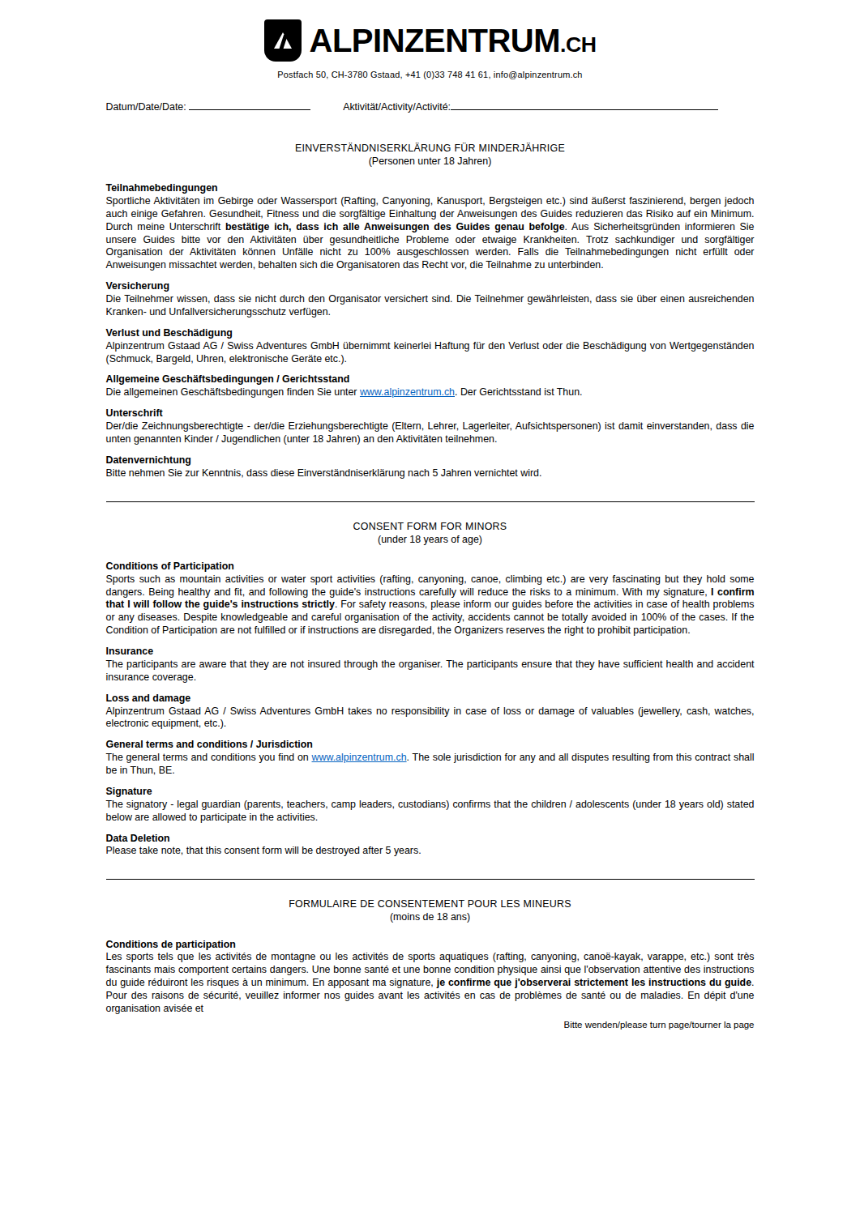ALPINZENTRUM.CH
Postfach 50, CH-3780 Gstaad, +41 (0)33 748 41 61, info@alpinzentrum.ch
Datum/Date/Date: Aktivität/Activity/Activité:
EINVERSTÄNDNISERKLÄRUNG FÜR MINDERJÄHRIGE
(Personen unter 18 Jahren)
Teilnahmebedingungen
Sportliche Aktivitäten im Gebirge oder Wassersport (Rafting, Canyoning, Kanusport, Bergsteigen etc.) sind äußerst faszinierend, bergen jedoch auch einige Gefahren. Gesundheit, Fitness und die sorgfältige Einhaltung der Anweisungen des Guides reduzieren das Risiko auf ein Minimum. Durch meine Unterschrift bestätige ich, dass ich alle Anweisungen des Guides genau befolge. Aus Sicherheitsgründen informieren Sie unsere Guides bitte vor den Aktivitäten über gesundheitliche Probleme oder etwaige Krankheiten. Trotz sachkundiger und sorgfältiger Organisation der Aktivitäten können Unfälle nicht zu 100% ausgeschlossen werden. Falls die Teilnahmebedingungen nicht erfüllt oder Anweisungen missachtet werden, behalten sich die Organisatoren das Recht vor, die Teilnahme zu unterbinden.
Versicherung
Die Teilnehmer wissen, dass sie nicht durch den Organisator versichert sind. Die Teilnehmer gewährleisten, dass sie über einen ausreichenden Kranken- und Unfallversicherungsschutz verfügen.
Verlust und Beschädigung
Alpinzentrum Gstaad AG / Swiss Adventures GmbH übernimmt keinerlei Haftung für den Verlust oder die Beschädigung von Wertgegenständen (Schmuck, Bargeld, Uhren, elektronische Geräte etc.).
Allgemeine Geschäftsbedingungen / Gerichtsstand
Die allgemeinen Geschäftsbedingungen finden Sie unter www.alpinzentrum.ch. Der Gerichtsstand ist Thun.
Unterschrift
Der/die Zeichnungsberechtigte - der/die Erziehungsberechtigte (Eltern, Lehrer, Lagerleiter, Aufsichtspersonen) ist damit einverstanden, dass die unten genannten Kinder / Jugendlichen (unter 18 Jahren) an den Aktivitäten teilnehmen.
Datenvernichtung
Bitte nehmen Sie zur Kenntnis, dass diese Einverständniserklärung nach 5 Jahren vernichtet wird.
CONSENT FORM FOR MINORS
(under 18 years of age)
Conditions of Participation
Sports such as mountain activities or water sport activities (rafting, canyoning, canoe, climbing etc.) are very fascinating but they hold some dangers. Being healthy and fit, and following the guide's instructions carefully will reduce the risks to a minimum. With my signature, I confirm that I will follow the guide's instructions strictly. For safety reasons, please inform our guides before the activities in case of health problems or any diseases. Despite knowledgeable and careful organisation of the activity, accidents cannot be totally avoided in 100% of the cases. If the Condition of Participation are not fulfilled or if instructions are disregarded, the Organizers reserves the right to prohibit participation.
Insurance
The participants are aware that they are not insured through the organiser. The participants ensure that they have sufficient health and accident insurance coverage.
Loss and damage
Alpinzentrum Gstaad AG / Swiss Adventures GmbH takes no responsibility in case of loss or damage of valuables (jewellery, cash, watches, electronic equipment, etc.).
General terms and conditions / Jurisdiction
The general terms and conditions you find on www.alpinzentrum.ch. The sole jurisdiction for any and all disputes resulting from this contract shall be in Thun, BE.
Signature
The signatory - legal guardian (parents, teachers, camp leaders, custodians) confirms that the children / adolescents (under 18 years old) stated below are allowed to participate in the activities.
Data Deletion
Please take note, that this consent form will be destroyed after 5 years.
FORMULAIRE DE CONSENTEMENT POUR LES MINEURS
(moins de 18 ans)
Conditions de participation
Les sports tels que les activités de montagne ou les activités de sports aquatiques (rafting, canyoning, canoë-kayak, varappe, etc.) sont très fascinants mais comportent certains dangers. Une bonne santé et une bonne condition physique ainsi que l'observation attentive des instructions du guide réduiront les risques à un minimum. En apposant ma signature, je confirme que j'observerai strictement les instructions du guide. Pour des raisons de sécurité, veuillez informer nos guides avant les activités en cas de problèmes de santé ou de maladies. En dépit d'une organisation avisée et
Bitte wenden/please turn page/tourner la page